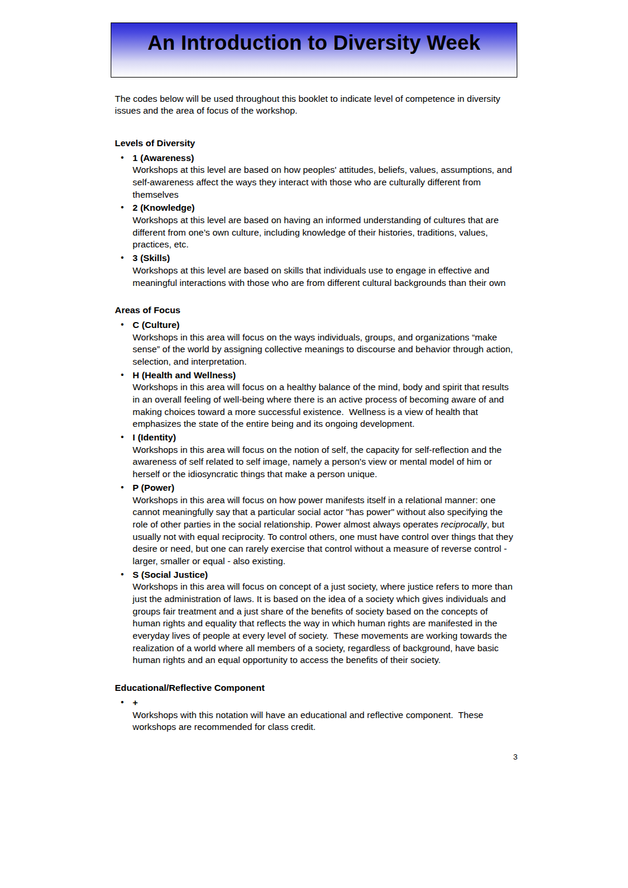An Introduction to Diversity Week
The codes below will be used throughout this booklet to indicate level of competence in diversity issues and the area of focus of the workshop.
Levels of Diversity
1 (Awareness) Workshops at this level are based on how peoples' attitudes, beliefs, values, assumptions, and self-awareness affect the ways they interact with those who are culturally different from themselves
2 (Knowledge) Workshops at this level are based on having an informed understanding of cultures that are different from one’s own culture, including knowledge of their histories, traditions, values, practices, etc.
3 (Skills) Workshops at this level are based on skills that individuals use to engage in effective and meaningful interactions with those who are from different cultural backgrounds than their own
Areas of Focus
C (Culture) Workshops in this area will focus on the ways individuals, groups, and organizations “make sense” of the world by assigning collective meanings to discourse and behavior through action, selection, and interpretation.
H (Health and Wellness) Workshops in this area will focus on a healthy balance of the mind, body and spirit that results in an overall feeling of well-being where there is an active process of becoming aware of and making choices toward a more successful existence. Wellness is a view of health that emphasizes the state of the entire being and its ongoing development.
I (Identity) Workshops in this area will focus on the notion of self, the capacity for self-reflection and the awareness of self related to self image, namely a person's view or mental model of him or herself or the idiosyncratic things that make a person unique.
P (Power) Workshops in this area will focus on how power manifests itself in a relational manner: one cannot meaningfully say that a particular social actor "has power" without also specifying the role of other parties in the social relationship. Power almost always operates reciprocally, but usually not with equal reciprocity. To control others, one must have control over things that they desire or need, but one can rarely exercise that control without a measure of reverse control - larger, smaller or equal - also existing.
S (Social Justice) Workshops in this area will focus on concept of a just society, where justice refers to more than just the administration of laws. It is based on the idea of a society which gives individuals and groups fair treatment and a just share of the benefits of society based on the concepts of human rights and equality that reflects the way in which human rights are manifested in the everyday lives of people at every level of society. These movements are working towards the realization of a world where all members of a society, regardless of background, have basic human rights and an equal opportunity to access the benefits of their society.
Educational/Reflective Component
+ Workshops with this notation will have an educational and reflective component. These workshops are recommended for class credit.
3